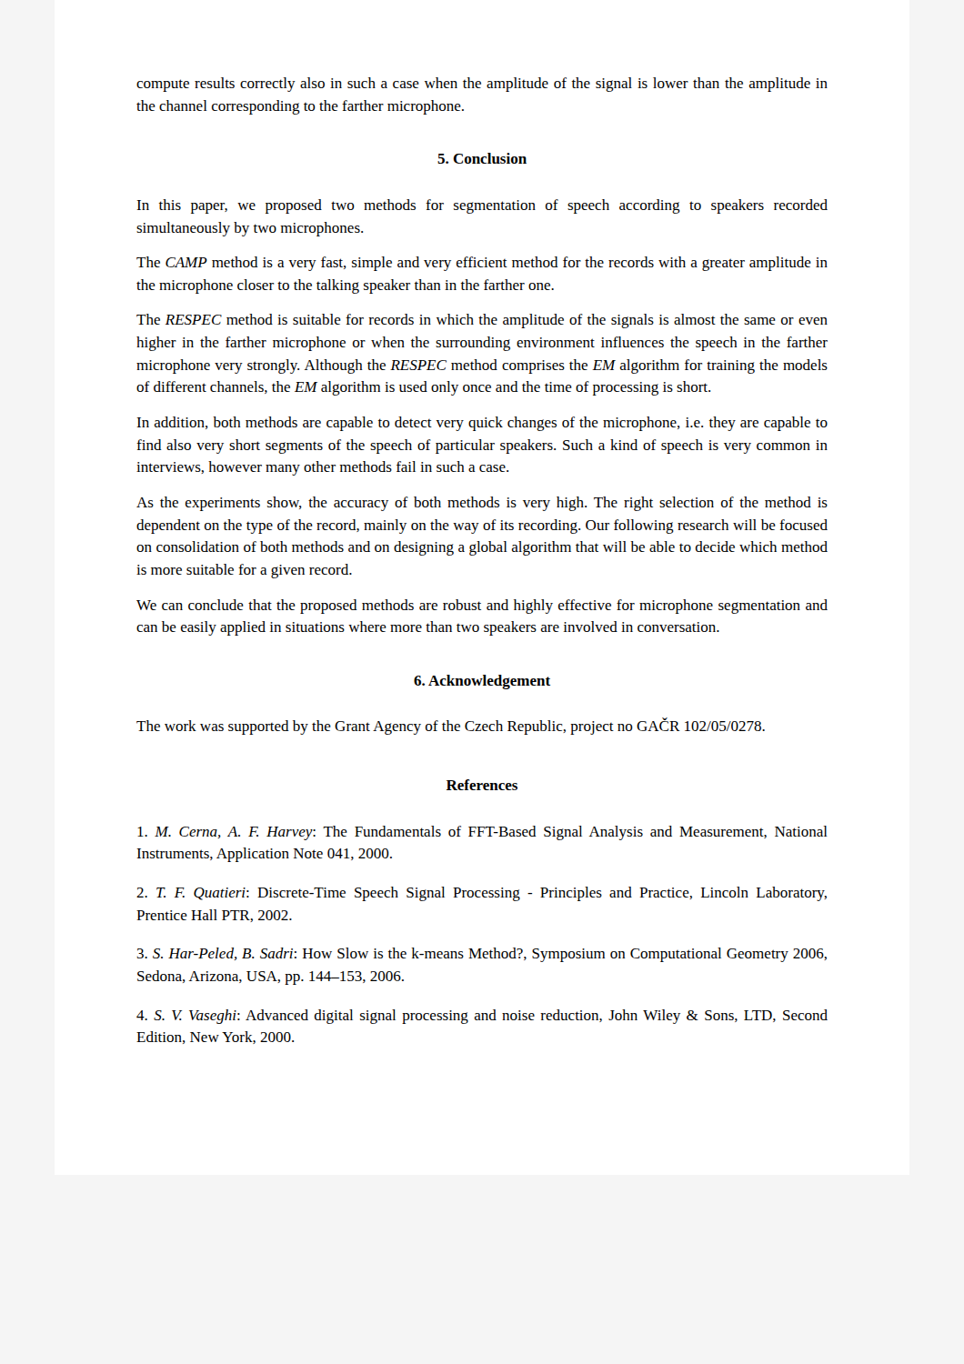compute results correctly also in such a case when the amplitude of the signal is lower than the amplitude in the channel corresponding to the farther microphone.
5. Conclusion
In this paper, we proposed two methods for segmentation of speech according to speakers recorded simultaneously by two microphones.
The CAMP method is a very fast, simple and very efficient method for the records with a greater amplitude in the microphone closer to the talking speaker than in the farther one.
The RESPEC method is suitable for records in which the amplitude of the signals is almost the same or even higher in the farther microphone or when the surrounding environment influences the speech in the farther microphone very strongly. Although the RESPEC method comprises the EM algorithm for training the models of different channels, the EM algorithm is used only once and the time of processing is short.
In addition, both methods are capable to detect very quick changes of the microphone, i.e. they are capable to find also very short segments of the speech of particular speakers. Such a kind of speech is very common in interviews, however many other methods fail in such a case.
As the experiments show, the accuracy of both methods is very high. The right selection of the method is dependent on the type of the record, mainly on the way of its recording. Our following research will be focused on consolidation of both methods and on designing a global algorithm that will be able to decide which method is more suitable for a given record.
We can conclude that the proposed methods are robust and highly effective for microphone segmentation and can be easily applied in situations where more than two speakers are involved in conversation.
6. Acknowledgement
The work was supported by the Grant Agency of the Czech Republic, project no GAČR 102/05/0278.
References
1. M. Cerna, A. F. Harvey: The Fundamentals of FFT-Based Signal Analysis and Measurement, National Instruments, Application Note 041, 2000.
2. T. F. Quatieri: Discrete-Time Speech Signal Processing - Principles and Practice, Lincoln Laboratory, Prentice Hall PTR, 2002.
3. S. Har-Peled, B. Sadri: How Slow is the k-means Method?, Symposium on Computational Geometry 2006, Sedona, Arizona, USA, pp. 144–153, 2006.
4. S. V. Vaseghi: Advanced digital signal processing and noise reduction, John Wiley & Sons, LTD, Second Edition, New York, 2000.